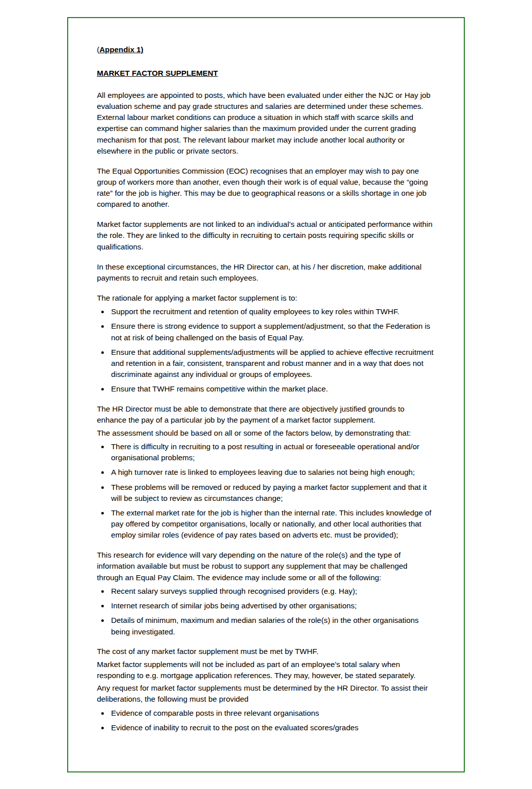(Appendix 1)
MARKET FACTOR SUPPLEMENT
All employees are appointed to posts, which have been evaluated under either the NJC or Hay job evaluation scheme and pay grade structures and salaries are determined under these schemes. External labour market conditions can produce a situation in which staff with scarce skills and expertise can command higher salaries than the maximum provided under the current grading mechanism for that post. The relevant labour market may include another local authority or elsewhere in the public or private sectors.
The Equal Opportunities Commission (EOC) recognises that an employer may wish to pay one group of workers more than another, even though their work is of equal value, because the “going rate” for the job is higher. This may be due to geographical reasons or a skills shortage in one job compared to another.
Market factor supplements are not linked to an individual’s actual or anticipated performance within the role. They are linked to the difficulty in recruiting to certain posts requiring specific skills or qualifications.
In these exceptional circumstances, the HR Director can, at his / her discretion, make additional payments to recruit and retain such employees.
The rationale for applying a market factor supplement is to:
Support the recruitment and retention of quality employees to key roles within TWHF.
Ensure there is strong evidence to support a supplement/adjustment, so that the Federation is not at risk of being challenged on the basis of Equal Pay.
Ensure that additional supplements/adjustments will be applied to achieve effective recruitment and retention in a fair, consistent, transparent and robust manner and in a way that does not discriminate against any individual or groups of employees.
Ensure that TWHF remains competitive within the market place.
The HR Director must be able to demonstrate that there are objectively justified grounds to enhance the pay of a particular job by the payment of a market factor supplement.
The assessment should be based on all or some of the factors below, by demonstrating that:
There is difficulty in recruiting to a post resulting in actual or foreseeable operational and/or organisational problems;
A high turnover rate is linked to employees leaving due to salaries not being high enough;
These problems will be removed or reduced by paying a market factor supplement and that it will be subject to review as circumstances change;
The external market rate for the job is higher than the internal rate. This includes knowledge of pay offered by competitor organisations, locally or nationally, and other local authorities that employ similar roles (evidence of pay rates based on adverts etc. must be provided);
This research for evidence will vary depending on the nature of the role(s) and the type of information available but must be robust to support any supplement that may be challenged through an Equal Pay Claim. The evidence may include some or all of the following:
Recent salary surveys supplied through recognised providers (e.g. Hay);
Internet research of similar jobs being advertised by other organisations;
Details of minimum, maximum and median salaries of the role(s) in the other organisations being investigated.
The cost of any market factor supplement must be met by TWHF.
Market factor supplements will not be included as part of an employee’s total salary when responding to e.g. mortgage application references. They may, however, be stated separately.
Any request for market factor supplements must be determined by the HR Director. To assist their deliberations, the following must be provided
Evidence of comparable posts in three relevant organisations
Evidence of inability to recruit to the post on the evaluated scores/grades